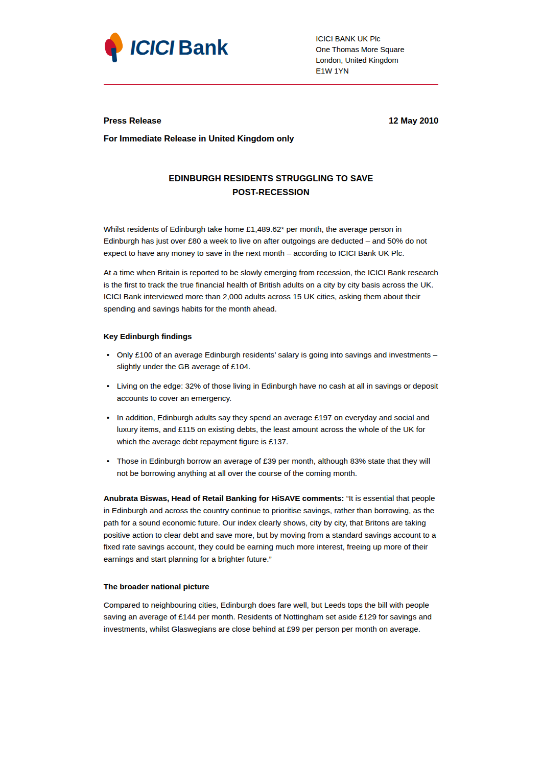ICICI Bank
ICICI BANK UK Plc
One Thomas More Square
London, United Kingdom
E1W 1YN
Press Release 12 May 2010
For Immediate Release in United Kingdom only
EDINBURGH RESIDENTS STRUGGLING TO SAVE
POST-RECESSION
Whilst residents of Edinburgh take home £1,489.62* per month, the average person in Edinburgh has just over £80 a week to live on after outgoings are deducted – and 50% do not expect to have any money to save in the next month – according to ICICI Bank UK Plc.
At a time when Britain is reported to be slowly emerging from recession, the ICICI Bank research is the first to track the true financial health of British adults on a city by city basis across the UK. ICICI Bank interviewed more than 2,000 adults across 15 UK cities, asking them about their spending and savings habits for the month ahead.
Key Edinburgh findings
Only £100 of an average Edinburgh residents’ salary is going into savings and investments – slightly under the GB average of £104.
Living on the edge: 32% of those living in Edinburgh have no cash at all in savings or deposit accounts to cover an emergency.
In addition, Edinburgh adults say they spend an average £197 on everyday and social and luxury items, and £115 on existing debts, the least amount across the whole of the UK for which the average debt repayment figure is £137.
Those in Edinburgh borrow an average of £39 per month, although 83% state that they will not be borrowing anything at all over the course of the coming month.
Anubrata Biswas, Head of Retail Banking for HiSAVE comments: “It is essential that people in Edinburgh and across the country continue to prioritise savings, rather than borrowing, as the path for a sound economic future. Our index clearly shows, city by city, that Britons are taking positive action to clear debt and save more, but by moving from a standard savings account to a fixed rate savings account, they could be earning much more interest, freeing up more of their earnings and start planning for a brighter future.”
The broader national picture
Compared to neighbouring cities, Edinburgh does fare well, but Leeds tops the bill with people saving an average of £144 per month. Residents of Nottingham set aside £129 for savings and investments, whilst Glaswegians are close behind at £99 per person per month on average.